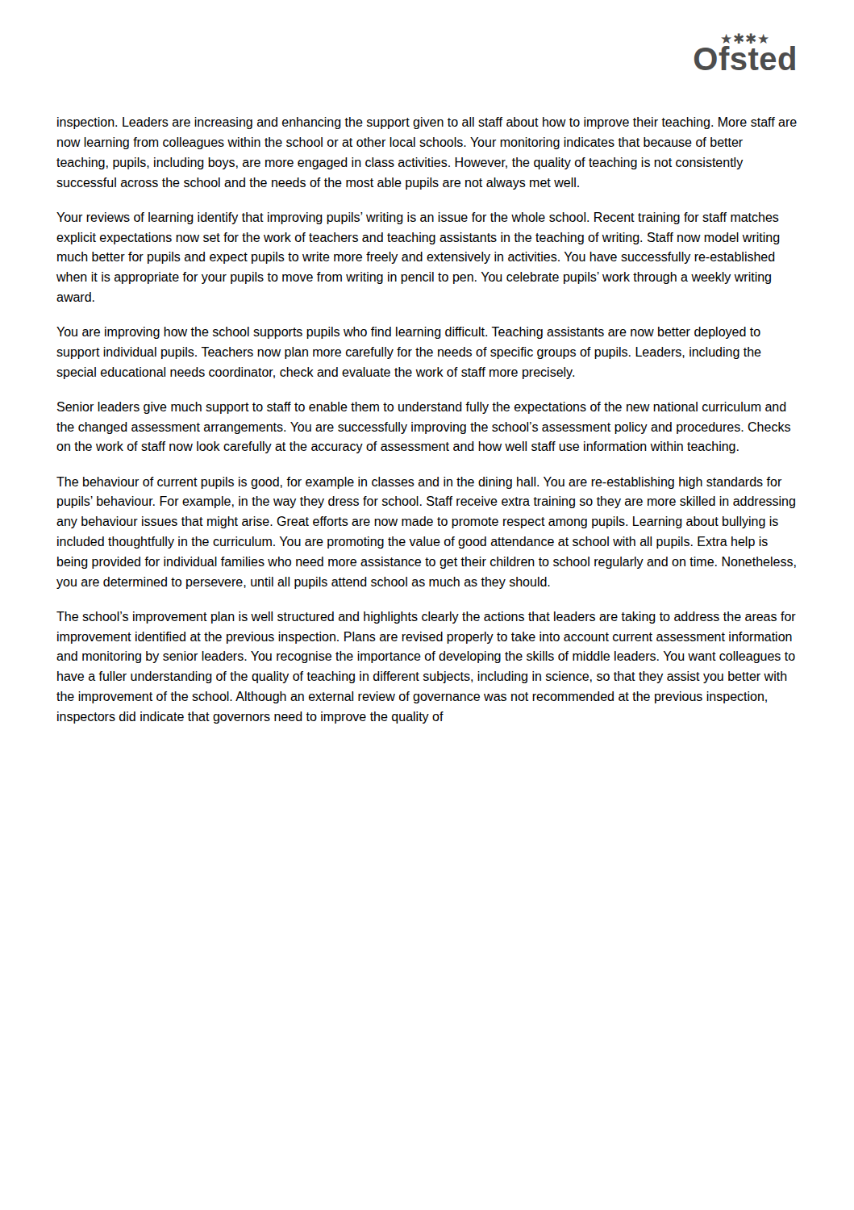★✱✱★ Ofsted
inspection. Leaders are increasing and enhancing the support given to all staff about how to improve their teaching. More staff are now learning from colleagues within the school or at other local schools. Your monitoring indicates that because of better teaching, pupils, including boys, are more engaged in class activities. However, the quality of teaching is not consistently successful across the school and the needs of the most able pupils are not always met well.
Your reviews of learning identify that improving pupils’ writing is an issue for the whole school. Recent training for staff matches explicit expectations now set for the work of teachers and teaching assistants in the teaching of writing. Staff now model writing much better for pupils and expect pupils to write more freely and extensively in activities. You have successfully re-established when it is appropriate for your pupils to move from writing in pencil to pen. You celebrate pupils’ work through a weekly writing award.
You are improving how the school supports pupils who find learning difficult. Teaching assistants are now better deployed to support individual pupils. Teachers now plan more carefully for the needs of specific groups of pupils. Leaders, including the special educational needs coordinator, check and evaluate the work of staff more precisely.
Senior leaders give much support to staff to enable them to understand fully the expectations of the new national curriculum and the changed assessment arrangements. You are successfully improving the school’s assessment policy and procedures. Checks on the work of staff now look carefully at the accuracy of assessment and how well staff use information within teaching.
The behaviour of current pupils is good, for example in classes and in the dining hall. You are re-establishing high standards for pupils’ behaviour. For example, in the way they dress for school. Staff receive extra training so they are more skilled in addressing any behaviour issues that might arise. Great efforts are now made to promote respect among pupils. Learning about bullying is included thoughtfully in the curriculum. You are promoting the value of good attendance at school with all pupils. Extra help is being provided for individual families who need more assistance to get their children to school regularly and on time. Nonetheless, you are determined to persevere, until all pupils attend school as much as they should.
The school’s improvement plan is well structured and highlights clearly the actions that leaders are taking to address the areas for improvement identified at the previous inspection. Plans are revised properly to take into account current assessment information and monitoring by senior leaders. You recognise the importance of developing the skills of middle leaders. You want colleagues to have a fuller understanding of the quality of teaching in different subjects, including in science, so that they assist you better with the improvement of the school. Although an external review of governance was not recommended at the previous inspection, inspectors did indicate that governors need to improve the quality of